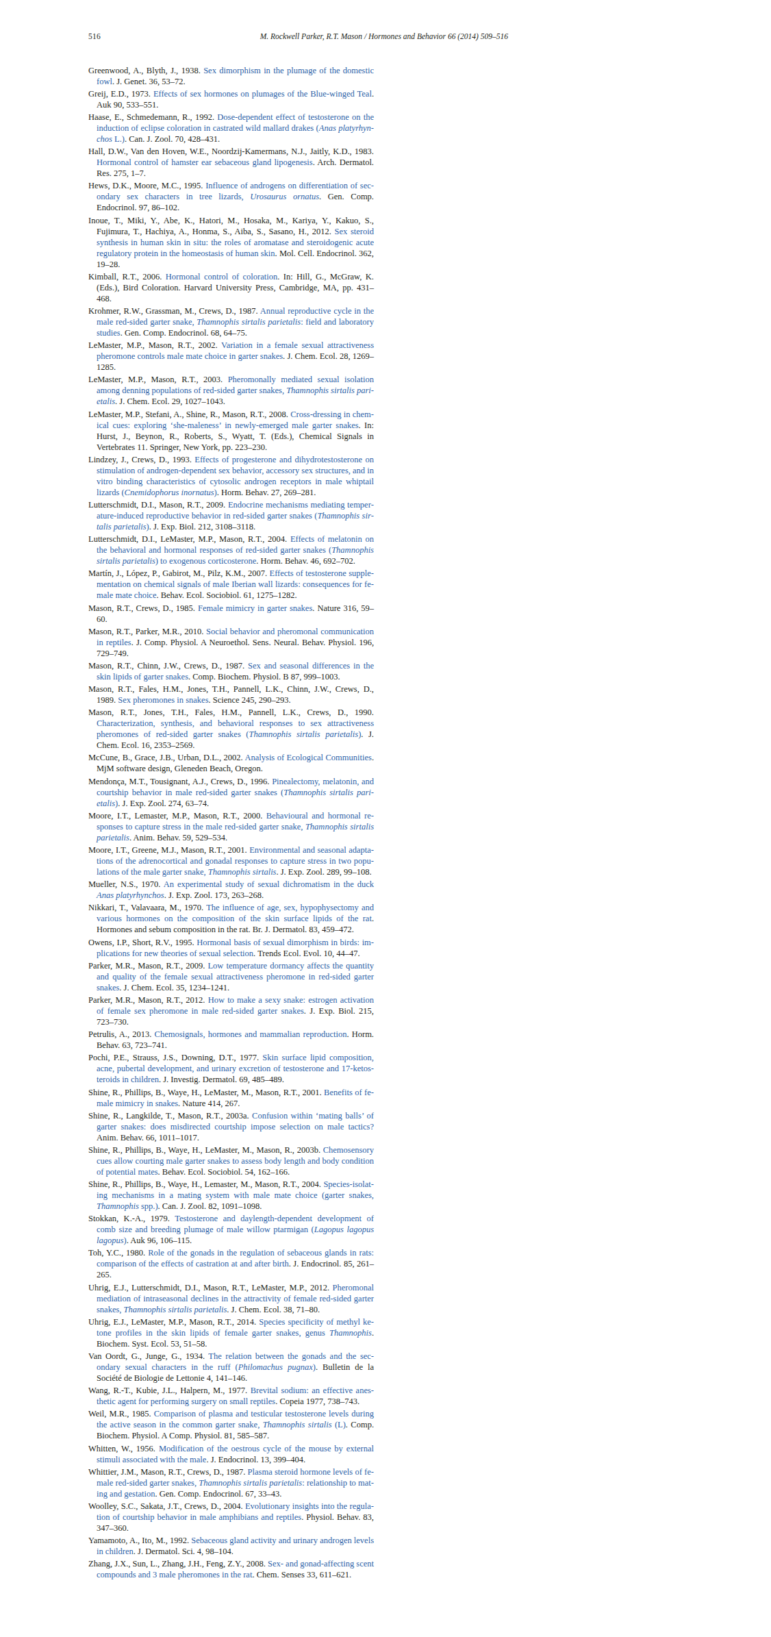516
M. Rockwell Parker, R.T. Mason / Hormones and Behavior 66 (2014) 509–516
Greenwood, A., Blyth, J., 1938. Sex dimorphism in the plumage of the domestic fowl. J. Genet. 36, 53–72.
Greij, E.D., 1973. Effects of sex hormones on plumages of the Blue-winged Teal. Auk 90, 533–551.
Haase, E., Schmedemann, R., 1992. Dose-dependent effect of testosterone on the induction of eclipse coloration in castrated wild mallard drakes (Anas platyrhynchos L.). Can. J. Zool. 70, 428–431.
Hall, D.W., Van den Hoven, W.E., Noordzij-Kamermans, N.J., Jaitly, K.D., 1983. Hormonal control of hamster ear sebaceous gland lipogenesis. Arch. Dermatol. Res. 275, 1–7.
Hews, D.K., Moore, M.C., 1995. Influence of androgens on differentiation of secondary sex characters in tree lizards, Urosaurus ornatus. Gen. Comp. Endocrinol. 97, 86–102.
Inoue, T., Miki, Y., Abe, K., Hatori, M., Hosaka, M., Kariya, Y., Kakuo, S., Fujimura, T., Hachiya, A., Honma, S., Aiba, S., Sasano, H., 2012. Sex steroid synthesis in human skin in situ: the roles of aromatase and steroidogenic acute regulatory protein in the homeostasis of human skin. Mol. Cell. Endocrinol. 362, 19–28.
Kimball, R.T., 2006. Hormonal control of coloration. In: Hill, G., McGraw, K. (Eds.), Bird Coloration. Harvard University Press, Cambridge, MA, pp. 431–468.
Krohmer, R.W., Grassman, M., Crews, D., 1987. Annual reproductive cycle in the male red-sided garter snake, Thamnophis sirtalis parietalis: field and laboratory studies. Gen. Comp. Endocrinol. 68, 64–75.
LeMaster, M.P., Mason, R.T., 2002. Variation in a female sexual attractiveness pheromone controls male mate choice in garter snakes. J. Chem. Ecol. 28, 1269–1285.
LeMaster, M.P., Mason, R.T., 2003. Pheromonally mediated sexual isolation among denning populations of red-sided garter snakes, Thamnophis sirtalis parietalis. J. Chem. Ecol. 29, 1027–1043.
LeMaster, M.P., Stefani, A., Shine, R., Mason, R.T., 2008. Cross-dressing in chemical cues: exploring ‘she-maleness’ in newly-emerged male garter snakes. In: Hurst, J., Beynon, R., Roberts, S., Wyatt, T. (Eds.), Chemical Signals in Vertebrates 11. Springer, New York, pp. 223–230.
Lindzey, J., Crews, D., 1993. Effects of progesterone and dihydrotestosterone on stimulation of androgen-dependent sex behavior, accessory sex structures, and in vitro binding characteristics of cytosolic androgen receptors in male whiptail lizards (Cnemidophorus inornatus). Horm. Behav. 27, 269–281.
Lutterschmidt, D.I., Mason, R.T., 2009. Endocrine mechanisms mediating temperature-induced reproductive behavior in red-sided garter snakes (Thamnophis sirtalis parietalis). J. Exp. Biol. 212, 3108–3118.
Lutterschmidt, D.I., LeMaster, M.P., Mason, R.T., 2004. Effects of melatonin on the behavioral and hormonal responses of red-sided garter snakes (Thamnophis sirtalis parietalis) to exogenous corticosterone. Horm. Behav. 46, 692–702.
Martín, J., López, P., Gabirot, M., Pilz, K.M., 2007. Effects of testosterone supplementation on chemical signals of male Iberian wall lizards: consequences for female mate choice. Behav. Ecol. Sociobiol. 61, 1275–1282.
Mason, R.T., Crews, D., 1985. Female mimicry in garter snakes. Nature 316, 59–60.
Mason, R.T., Parker, M.R., 2010. Social behavior and pheromonal communication in reptiles. J. Comp. Physiol. A Neuroethol. Sens. Neural. Behav. Physiol. 196, 729–749.
Mason, R.T., Chinn, J.W., Crews, D., 1987. Sex and seasonal differences in the skin lipids of garter snakes. Comp. Biochem. Physiol. B 87, 999–1003.
Mason, R.T., Fales, H.M., Jones, T.H., Pannell, L.K., Chinn, J.W., Crews, D., 1989. Sex pheromones in snakes. Science 245, 290–293.
Mason, R.T., Jones, T.H., Fales, H.M., Pannell, L.K., Crews, D., 1990. Characterization, synthesis, and behavioral responses to sex attractiveness pheromones of red-sided garter snakes (Thamnophis sirtalis parietalis). J. Chem. Ecol. 16, 2353–2569.
McCune, B., Grace, J.B., Urban, D.L., 2002. Analysis of Ecological Communities. MjM software design, Gleneden Beach, Oregon.
Mendonça, M.T., Tousignant, A.J., Crews, D., 1996. Pinealectomy, melatonin, and courtship behavior in male red-sided garter snakes (Thamnophis sirtalis parietalis). J. Exp. Zool. 274, 63–74.
Moore, I.T., Lemaster, M.P., Mason, R.T., 2000. Behavioural and hormonal responses to capture stress in the male red-sided garter snake, Thamnophis sirtalis parietalis. Anim. Behav. 59, 529–534.
Moore, I.T., Greene, M.J., Mason, R.T., 2001. Environmental and seasonal adaptations of the adrenocortical and gonadal responses to capture stress in two populations of the male garter snake, Thamnophis sirtalis. J. Exp. Zool. 289, 99–108.
Mueller, N.S., 1970. An experimental study of sexual dichromatism in the duck Anas platyrhynchos. J. Exp. Zool. 173, 263–268.
Nikkari, T., Valavaara, M., 1970. The influence of age, sex, hypophysectomy and various hormones on the composition of the skin surface lipids of the rat. Hormones and sebum composition in the rat. Br. J. Dermatol. 83, 459–472.
Owens, I.P., Short, R.V., 1995. Hormonal basis of sexual dimorphism in birds: implications for new theories of sexual selection. Trends Ecol. Evol. 10, 44–47.
Parker, M.R., Mason, R.T., 2009. Low temperature dormancy affects the quantity and quality of the female sexual attractiveness pheromone in red-sided garter snakes. J. Chem. Ecol. 35, 1234–1241.
Parker, M.R., Mason, R.T., 2012. How to make a sexy snake: estrogen activation of female sex pheromone in male red-sided garter snakes. J. Exp. Biol. 215, 723–730.
Petrulis, A., 2013. Chemosignals, hormones and mammalian reproduction. Horm. Behav. 63, 723–741.
Pochi, P.E., Strauss, J.S., Downing, D.T., 1977. Skin surface lipid composition, acne, pubertal development, and urinary excretion of testosterone and 17-ketosteroids in children. J. Investig. Dermatol. 69, 485–489.
Shine, R., Phillips, B., Waye, H., LeMaster, M., Mason, R.T., 2001. Benefits of female mimicry in snakes. Nature 414, 267.
Shine, R., Langkilde, T., Mason, R.T., 2003a. Confusion within ‘mating balls’ of garter snakes: does misdirected courtship impose selection on male tactics? Anim. Behav. 66, 1011–1017.
Shine, R., Phillips, B., Waye, H., LeMaster, M., Mason, R., 2003b. Chemosensory cues allow courting male garter snakes to assess body length and body condition of potential mates. Behav. Ecol. Sociobiol. 54, 162–166.
Shine, R., Phillips, B., Waye, H., Lemaster, M., Mason, R.T., 2004. Species-isolating mechanisms in a mating system with male mate choice (garter snakes, Thamnophis spp.). Can. J. Zool. 82, 1091–1098.
Stokkan, K.-A., 1979. Testosterone and daylength-dependent development of comb size and breeding plumage of male willow ptarmigan (Lagopus lagopus lagopus). Auk 96, 106–115.
Toh, Y.C., 1980. Role of the gonads in the regulation of sebaceous glands in rats: comparison of the effects of castration at and after birth. J. Endocrinol. 85, 261–265.
Uhrig, E.J., Lutterschmidt, D.I., Mason, R.T., LeMaster, M.P., 2012. Pheromonal mediation of intraseasonal declines in the attractivity of female red-sided garter snakes, Thamnophis sirtalis parietalis. J. Chem. Ecol. 38, 71–80.
Uhrig, E.J., LeMaster, M.P., Mason, R.T., 2014. Species specificity of methyl ketone profiles in the skin lipids of female garter snakes, genus Thamnophis. Biochem. Syst. Ecol. 53, 51–58.
Van Oordt, G., Junge, G., 1934. The relation between the gonads and the secondary sexual characters in the ruff (Philomachus pugnax). Bulletin de la Société de Biologie de Lettonie 4, 141–146.
Wang, R.-T., Kubie, J.L., Halpern, M., 1977. Brevital sodium: an effective anesthetic agent for performing surgery on small reptiles. Copeia 1977, 738–743.
Weil, M.R., 1985. Comparison of plasma and testicular testosterone levels during the active season in the common garter snake, Thamnophis sirtalis (L). Comp. Biochem. Physiol. A Comp. Physiol. 81, 585–587.
Whitten, W., 1956. Modification of the oestrous cycle of the mouse by external stimuli associated with the male. J. Endocrinol. 13, 399–404.
Whittier, J.M., Mason, R.T., Crews, D., 1987. Plasma steroid hormone levels of female red-sided garter snakes, Thamnophis sirtalis parietalis: relationship to mating and gestation. Gen. Comp. Endocrinol. 67, 33–43.
Woolley, S.C., Sakata, J.T., Crews, D., 2004. Evolutionary insights into the regulation of courtship behavior in male amphibians and reptiles. Physiol. Behav. 83, 347–360.
Yamamoto, A., Ito, M., 1992. Sebaceous gland activity and urinary androgen levels in children. J. Dermatol. Sci. 4, 98–104.
Zhang, J.X., Sun, L., Zhang, J.H., Feng, Z.Y., 2008. Sex- and gonad-affecting scent compounds and 3 male pheromones in the rat. Chem. Senses 33, 611–621.